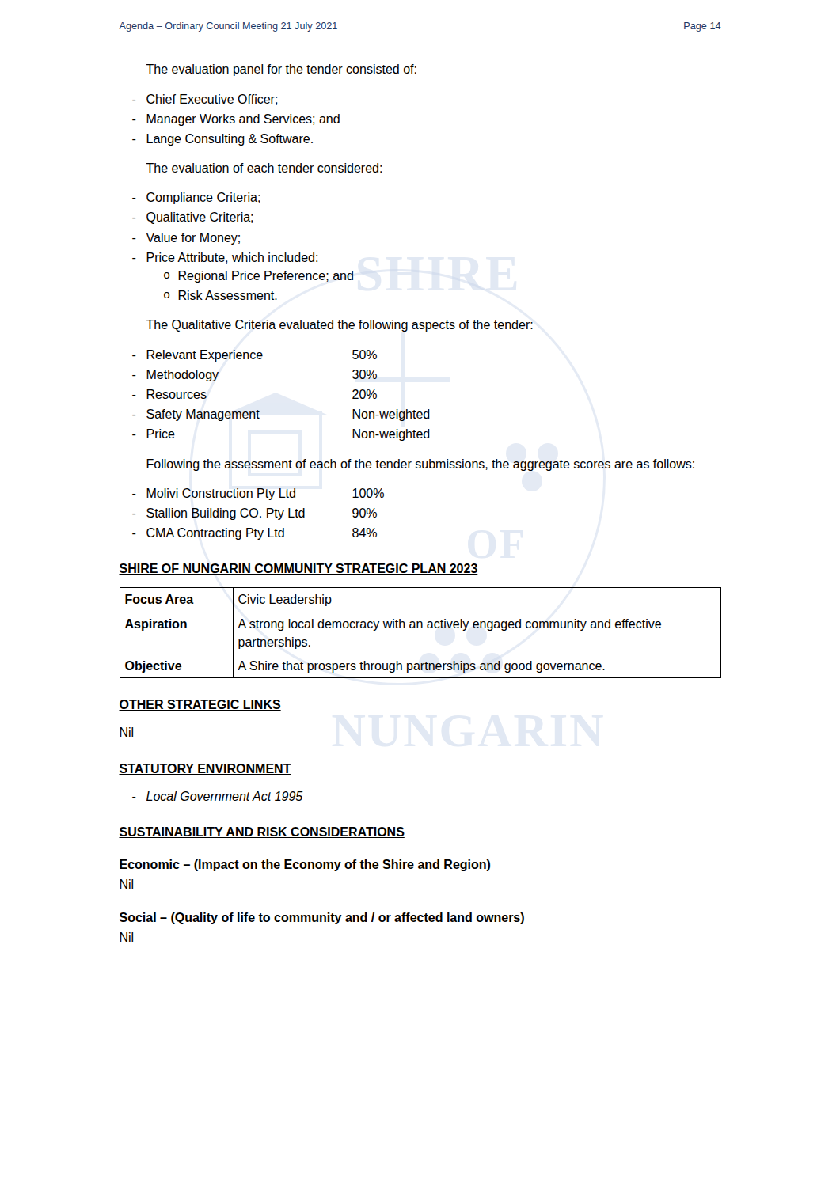SHIRE
OF
NUNGARIN
Agenda – Ordinary Council Meeting 21 July 2021 Page 14
The evaluation panel for the tender consisted of:
Chief Executive Officer;
Manager Works and Services; and
Lange Consulting & Software.
The evaluation of each tender considered:
Compliance Criteria;
Qualitative Criteria;
Value for Money;
Price Attribute, which included:
Regional Price Preference; and
Risk Assessment.
The Qualitative Criteria evaluated the following aspects of the tender:
Relevant Experience 50%
Methodology 30%
Resources 20%
Safety Management Non-weighted
Price Non-weighted
Following the assessment of each of the tender submissions, the aggregate scores are as follows:
Molivi Construction Pty Ltd 100%
Stallion Building CO. Pty Ltd 90%
CMA Contracting Pty Ltd 84%
SHIRE OF NUNGARIN COMMUNITY STRATEGIC PLAN 2023
| Focus Area | Civic Leadership |
| Aspiration | A strong local democracy with an actively engaged community and effective partnerships. |
| Objective | A Shire that prospers through partnerships and good governance. |
OTHER STRATEGIC LINKS
Nil
STATUTORY ENVIRONMENT
Local Government Act 1995
SUSTAINABILITY AND RISK CONSIDERATIONS
Economic – (Impact on the Economy of the Shire and Region)
Nil
Social – (Quality of life to community and / or affected land owners)
Nil